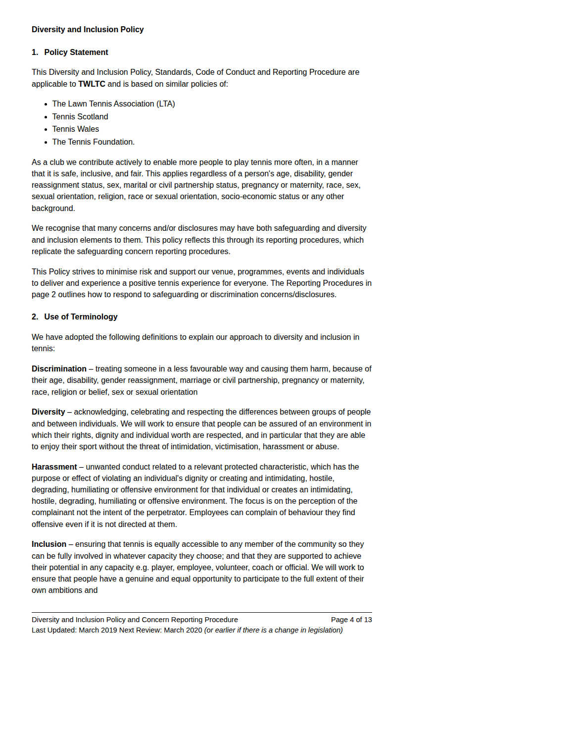Diversity and Inclusion Policy
1. Policy Statement
This Diversity and Inclusion Policy, Standards, Code of Conduct and Reporting Procedure are applicable to TWLTC and is based on similar policies of:
The Lawn Tennis Association (LTA)
Tennis Scotland
Tennis Wales
The Tennis Foundation.
As a club we contribute actively to enable more people to play tennis more often, in a manner that it is safe, inclusive, and fair. This applies regardless of a person's age, disability, gender reassignment status, sex, marital or civil partnership status, pregnancy or maternity, race, sex, sexual orientation, religion, race or sexual orientation, socio-economic status or any other background.
We recognise that many concerns and/or disclosures may have both safeguarding and diversity and inclusion elements to them. This policy reflects this through its reporting procedures, which replicate the safeguarding concern reporting procedures.
This Policy strives to minimise risk and support our venue, programmes, events and individuals to deliver and experience a positive tennis experience for everyone. The Reporting Procedures in page 2 outlines how to respond to safeguarding or discrimination concerns/disclosures.
2. Use of Terminology
We have adopted the following definitions to explain our approach to diversity and inclusion in tennis:
Discrimination – treating someone in a less favourable way and causing them harm, because of their age, disability, gender reassignment, marriage or civil partnership, pregnancy or maternity, race, religion or belief, sex or sexual orientation
Diversity – acknowledging, celebrating and respecting the differences between groups of people and between individuals. We will work to ensure that people can be assured of an environment in which their rights, dignity and individual worth are respected, and in particular that they are able to enjoy their sport without the threat of intimidation, victimisation, harassment or abuse.
Harassment – unwanted conduct related to a relevant protected characteristic, which has the purpose or effect of violating an individual's dignity or creating and intimidating, hostile, degrading, humiliating or offensive environment for that individual or creates an intimidating, hostile, degrading, humiliating or offensive environment. The focus is on the perception of the complainant not the intent of the perpetrator. Employees can complain of behaviour they find offensive even if it is not directed at them.
Inclusion – ensuring that tennis is equally accessible to any member of the community so they can be fully involved in whatever capacity they choose; and that they are supported to achieve their potential in any capacity e.g. player, employee, volunteer, coach or official. We will work to ensure that people have a genuine and equal opportunity to participate to the full extent of their own ambitions and
Diversity and Inclusion Policy and Concern Reporting Procedure Page 4 of 13
Last Updated: March 2019 Next Review: March 2020 (or earlier if there is a change in legislation)